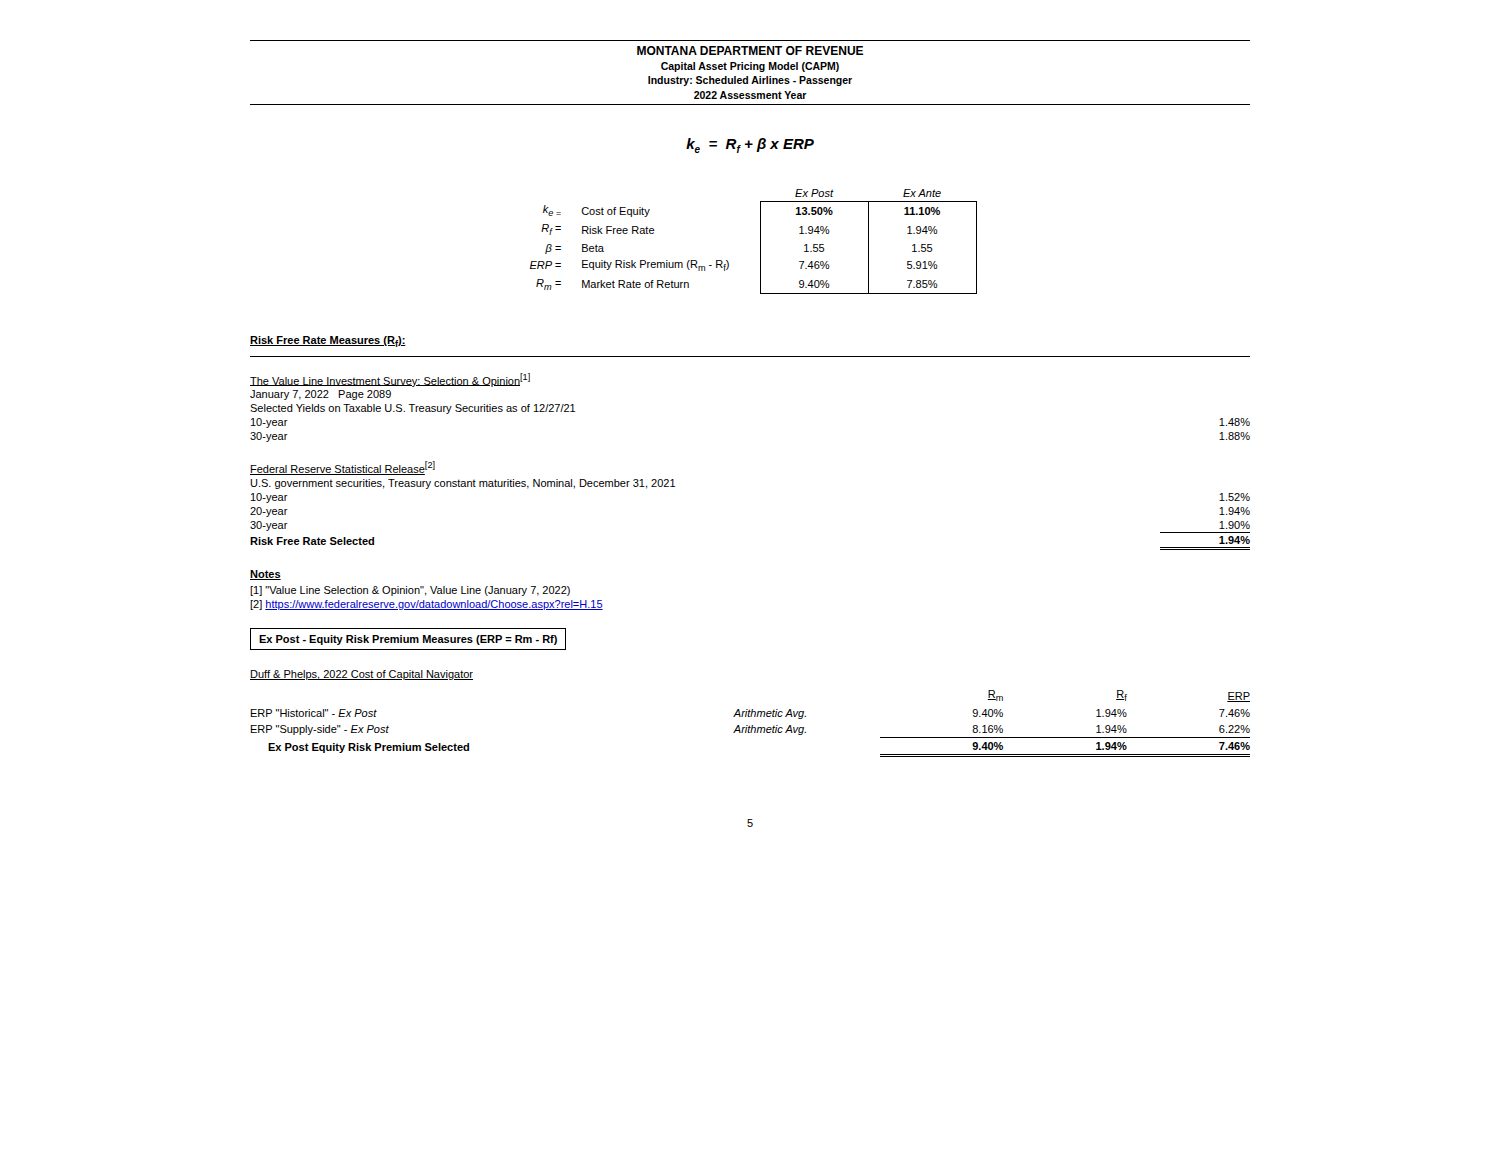MONTANA DEPARTMENT OF REVENUE
Capital Asset Pricing Model (CAPM)
Industry: Scheduled Airlines - Passenger
2022 Assessment Year
ke = Rf + β x ERP
| | | Ex Post | Ex Ante |
| k e = | Cost of Equity | 13.50% | 11.10% |
| R f = | Risk Free Rate | 1.94% | 1.94% |
| β = | Beta | 1.55 | 1.55 |
| ERP = | Equity Risk Premium (R m - R f ) | 7.46% | 5.91% |
| R m = | Market Rate of Return | 9.40% | 7.85% |
Risk Free Rate Measures (Rf):
| The Value Line Investment Survey: Selection & Opinion [1] | |
| January 7, 2022 Page 2089 | |
| Selected Yields on Taxable U.S. Treasury Securities as of 12/27/21 | |
| 10-year | 1.48% |
| 30-year | 1.88% |
| Federal Reserve Statistical Release [2] | |
| U.S. government securities, Treasury constant maturities, Nominal, December 31, 2021 | |
| 10-year | 1.52% |
| 20-year | 1.94% |
| 30-year | 1.90% |
| Risk Free Rate Selected | 1.94% |
Notes
[1] "Value Line Selection & Opinion", Value Line (January 7, 2022)
[2] https://www.federalreserve.gov/datadownload/Choose.aspx?rel=H.15
Ex Post - Equity Risk Premium Measures (ERP = Rm - Rf)
Duff & Phelps, 2022 Cost of Capital Navigator
| | | R m | R f | ERP |
| ERP "Historical" - Ex Post | Arithmetic Avg. | 9.40% | 1.94% | 7.46% |
| ERP "Supply-side" - Ex Post | Arithmetic Avg. | 8.16% | 1.94% | 6.22% |
| Ex Post Equity Risk Premium Selected | | 9.40% | 1.94% | 7.46% |
5